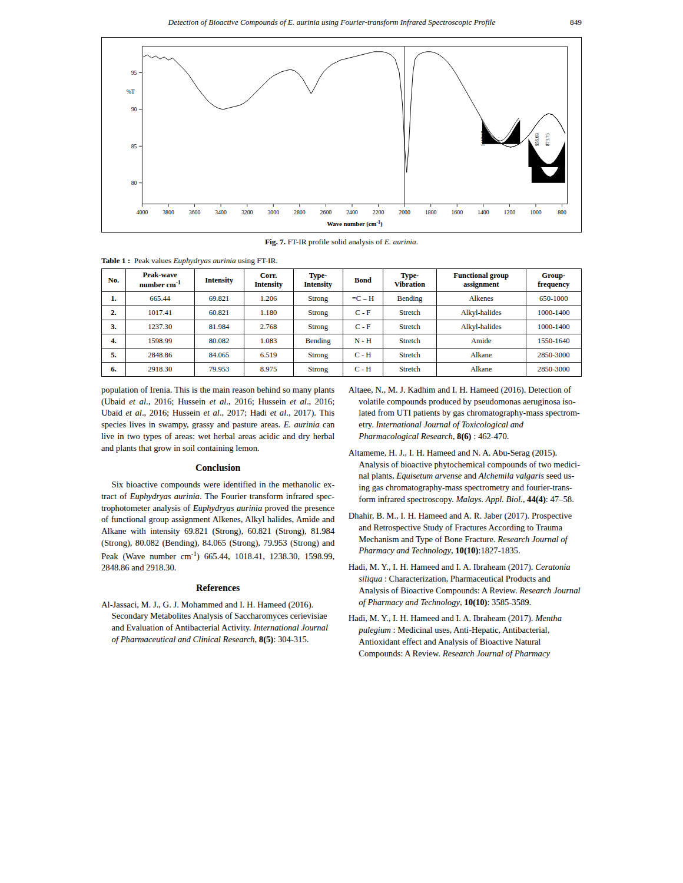Detection of Bioactive Compounds of E. aurinia using Fourier-transform Infrared Spectroscopic Profile
849
95 90 85 80 %T 4000 3800 3600 3400 3200 3000 2800 2600 2400 2200 2000 1800 1600 1400 1200 1000 800 Wave number (cm-1) 1417.68 956.69 873.75
Fig. 7. FT-IR profile solid analysis of E. aurinia.
Table 1 : Peak values Euphydryas aurinia using FT-IR.
| No. | Peak-wave number cm -1 | Intensity | Corr. Intensity | Type- Intensity | Bond | Type- Vibration | Functional group assignment | Group- frequency |
| --- | --- | --- | --- | --- | --- | --- | --- | --- |
| 1. | 665.44 | 69.821 | 1.206 | Strong | =C – H | Bending | Alkenes | 650-1000 |
| 2. | 1017.41 | 60.821 | 1.180 | Strong | C - F | Stretch | Alkyl-halides | 1000-1400 |
| 3. | 1237.30 | 81.984 | 2.768 | Strong | C - F | Stretch | Alkyl-halides | 1000-1400 |
| 4. | 1598.99 | 80.082 | 1.083 | Bending | N - H | Stretch | Amide | 1550-1640 |
| 5. | 2848.86 | 84.065 | 6.519 | Strong | C - H | Stretch | Alkane | 2850-3000 |
| 6. | 2918.30 | 79.953 | 8.975 | Strong | C - H | Stretch | Alkane | 2850-3000 |
population of Irenia. This is the main reason behind so many plants (Ubaid et al., 2016; Hussein et al., 2016; Hussein et al., 2016; Ubaid et al., 2016; Hussein et al., 2017; Hadi et al., 2017). This species lives in swampy, grassy and pasture areas. E. aurinia can live in two types of areas: wet herbal areas acidic and dry herbal and plants that grow in soil containing lemon.
Conclusion
Six bioactive compounds were identified in the methanolic extract of Euphydryas aurinia. The Fourier transform infrared spectrophotometer analysis of Euphydryas aurinia proved the presence of functional group assignment Alkenes, Alkyl halides, Amide and Alkane with intensity 69.821 (Strong), 60.821 (Strong), 81.984 (Strong), 80.082 (Bending), 84.065 (Strong), 79.953 (Strong) and Peak (Wave number cm-1) 665.44, 1018.41, 1238.30, 1598.99, 2848.86 and 2918.30.
References
Al-Jassaci, M. J., G. J. Mohammed and I. H. Hameed (2016). Secondary Metabolites Analysis of Saccharomyces cerievisiae and Evaluation of Antibacterial Activity. International Journal of Pharmaceutical and Clinical Research, 8(5): 304-315.
Altaee, N., M. J. Kadhim and I. H. Hameed (2016). Detection of volatile compounds produced by pseudomonas aeruginosa isolated from UTI patients by gas chromatography-mass spectrometry. International Journal of Toxicological and Pharmacological Research, 8(6) : 462-470.
Altameme, H. J., I. H. Hameed and N. A. Abu-Serag (2015). Analysis of bioactive phytochemical compounds of two medicinal plants, Equisetum arvense and Alchemila valgaris seed using gas chromatography-mass spectrometry and fourier-transform infrared spectroscopy. Malays. Appl. Biol., 44(4): 47–58.
Dhahir, B. M., I. H. Hameed and A. R. Jaber (2017). Prospective and Retrospective Study of Fractures According to Trauma Mechanism and Type of Bone Fracture. Research Journal of Pharmacy and Technology, 10(10):1827-1835.
Hadi, M. Y., I. H. Hameed and I. A. Ibraheam (2017). Ceratonia siliqua : Characterization, Pharmaceutical Products and Analysis of Bioactive Compounds: A Review. Research Journal of Pharmacy and Technology, 10(10): 3585-3589.
Hadi, M. Y., I. H. Hameed and I. A. Ibraheam (2017). Mentha pulegium : Medicinal uses, Anti-Hepatic, Antibacterial, Antioxidant effect and Analysis of Bioactive Natural Compounds: A Review. Research Journal of Pharmacy